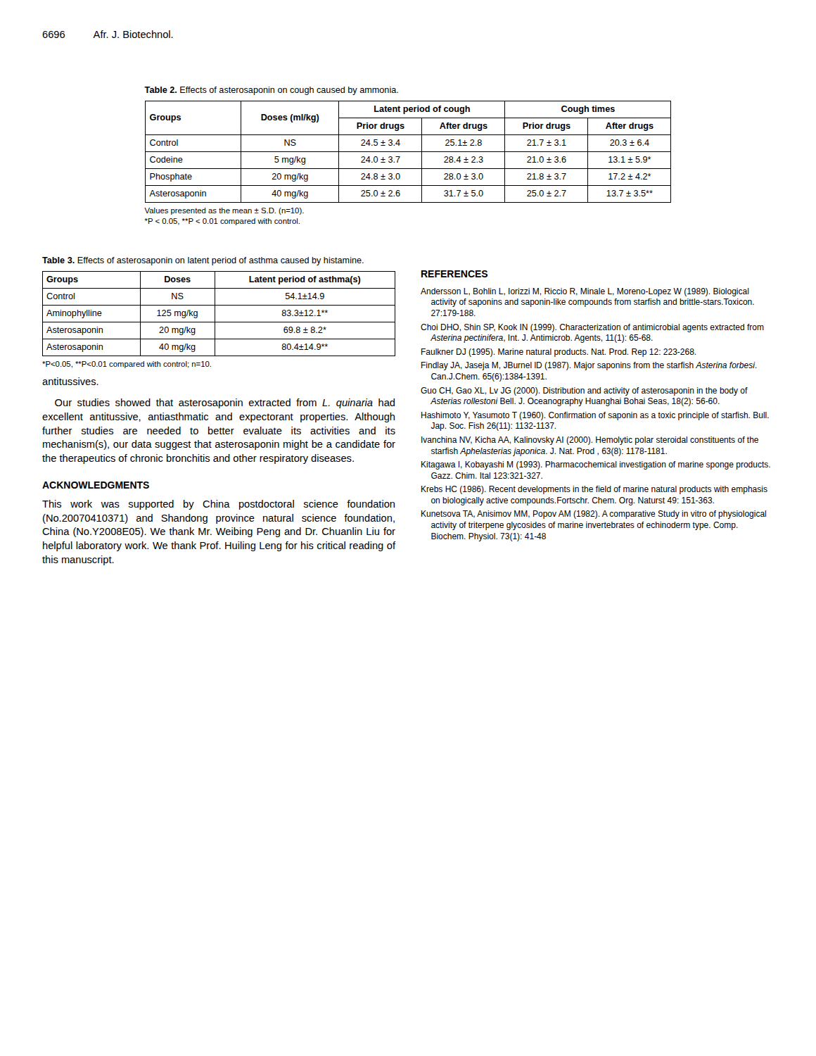6696 Afr. J. Biotechnol.
Table 2. Effects of asterosaponin on cough caused by ammonia.
| Groups | Doses (ml/kg) | Latent period of cough | Cough times |
| --- | --- | --- | --- |
| Prior drugs | After drugs | Prior drugs | After drugs |
| Control | NS | 24.5 ± 3.4 | 25.1± 2.8 | 21.7 ± 3.1 | 20.3 ± 6.4 |
| Codeine | 5 mg/kg | 24.0 ± 3.7 | 28.4 ± 2.3 | 21.0 ± 3.6 | 13.1 ± 5.9* |
| Phosphate | 20 mg/kg | 24.8 ± 3.0 | 28.0 ± 3.0 | 21.8 ± 3.7 | 17.2 ± 4.2* |
| Asterosaponin | 40 mg/kg | 25.0 ± 2.6 | 31.7 ± 5.0 | 25.0 ± 2.7 | 13.7 ± 3.5** |
Values presented as the mean ± S.D. (n=10).
*P < 0.05, **P < 0.01 compared with control.
Table 3. Effects of asterosaponin on latent period of asthma caused by histamine.
| Groups | Doses | Latent period of asthma(s) |
| --- | --- | --- |
| Control | NS | 54.1±14.9 |
| Aminophylline | 125 mg/kg | 83.3±12.1** |
| Asterosaponin | 20 mg/kg | 69.8 ± 8.2* |
| Asterosaponin | 40 mg/kg | 80.4±14.9** |
*P<0.05, **P<0.01 compared with control; n=10.
antitussives.
Our studies showed that asterosaponin extracted from L. quinaria had excellent antitussive, antiasthmatic and expectorant properties. Although further studies are needed to better evaluate its activities and its mechanism(s), our data suggest that asterosaponin might be a candidate for the therapeutics of chronic bronchitis and other respiratory diseases.
ACKNOWLEDGMENTS
This work was supported by China postdoctoral science foundation (No.20070410371) and Shandong province natural science foundation, China (No.Y2008E05). We thank Mr. Weibing Peng and Dr. Chuanlin Liu for helpful laboratory work. We thank Prof. Huiling Leng for his critical reading of this manuscript.
REFERENCES
Andersson L, Bohlin L, Iorizzi M, Riccio R, Minale L, Moreno-Lopez W (1989). Biological activity of saponins and saponin-like compounds from starfish and brittle-stars.Toxicon. 27:179-188.
Choi DHO, Shin SP, Kook IN (1999). Characterization of antimicrobial agents extracted from Asterina pectinifera, Int. J. Antimicrob. Agents, 11(1): 65-68.
Faulkner DJ (1995). Marine natural products. Nat. Prod. Rep 12: 223-268.
Findlay JA, Jaseja M, JBurnel lD (1987). Major saponins from the starfish Asterina forbesi. Can.J.Chem. 65(6):1384-1391.
Guo CH, Gao XL, Lv JG (2000). Distribution and activity of asterosaponin in the body of Asterias rollestoni Bell. J. Oceanography Huanghai Bohai Seas, 18(2): 56-60.
Hashimoto Y, Yasumoto T (1960). Confirmation of saponin as a toxic principle of starfish. Bull. Jap. Soc. Fish 26(11): 1132-1137.
Ivanchina NV, Kicha AA, Kalinovsky AI (2000). Hemolytic polar steroidal constituents of the starfish Aphelasterias japonica. J. Nat. Prod , 63(8): 1178-1181.
Kitagawa I, Kobayashi M (1993). Pharmacochemical investigation of marine sponge products. Gazz. Chim. Ital 123:321-327.
Krebs HC (1986). Recent developments in the field of marine natural products with emphasis on biologically active compounds.Fortschr. Chem. Org. Naturst 49: 151-363.
Kunetsova TA, Anisimov MM, Popov AM (1982). A comparative Study in vitro of physiological activity of triterpene glycosides of marine invertebrates of echinoderm type. Comp. Biochem. Physiol. 73(1): 41-48